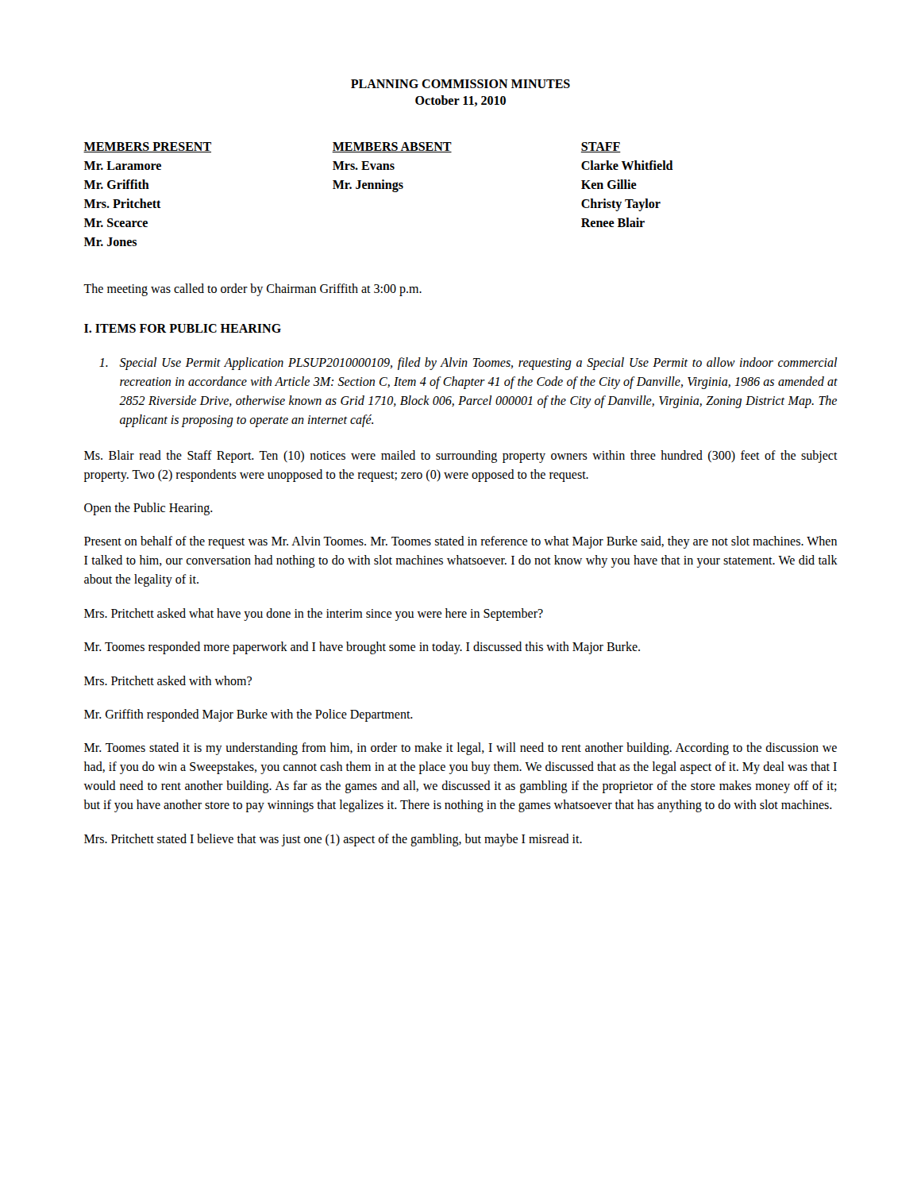PLANNING COMMISSION MINUTESOctober 11, 2010
| MEMBERS PRESENT | MEMBERS ABSENT | STAFF |
| --- | --- | --- |
| Mr. Laramore | Mrs. Evans | Clarke Whitfield |
| Mr. Griffith | Mr. Jennings | Ken Gillie |
| Mrs. Pritchett | | Christy Taylor |
| Mr. Scearce | | Renee Blair |
| Mr. Jones | | |
The meeting was called to order by Chairman Griffith at 3:00 p.m.
I. ITEMS FOR PUBLIC HEARING
Special Use Permit Application PLSUP2010000109, filed by Alvin Toomes, requesting a Special Use Permit to allow indoor commercial recreation in accordance with Article 3M: Section C, Item 4 of Chapter 41 of the Code of the City of Danville, Virginia, 1986 as amended at 2852 Riverside Drive, otherwise known as Grid 1710, Block 006, Parcel 000001 of the City of Danville, Virginia, Zoning District Map. The applicant is proposing to operate an internet café.
Ms. Blair read the Staff Report. Ten (10) notices were mailed to surrounding property owners within three hundred (300) feet of the subject property. Two (2) respondents were unopposed to the request; zero (0) were opposed to the request.
Open the Public Hearing.
Present on behalf of the request was Mr. Alvin Toomes. Mr. Toomes stated in reference to what Major Burke said, they are not slot machines. When I talked to him, our conversation had nothing to do with slot machines whatsoever. I do not know why you have that in your statement. We did talk about the legality of it.
Mrs. Pritchett asked what have you done in the interim since you were here in September?
Mr. Toomes responded more paperwork and I have brought some in today. I discussed this with Major Burke.
Mrs. Pritchett asked with whom?
Mr. Griffith responded Major Burke with the Police Department.
Mr. Toomes stated it is my understanding from him, in order to make it legal, I will need to rent another building. According to the discussion we had, if you do win a Sweepstakes, you cannot cash them in at the place you buy them. We discussed that as the legal aspect of it. My deal was that I would need to rent another building. As far as the games and all, we discussed it as gambling if the proprietor of the store makes money off of it; but if you have another store to pay winnings that legalizes it. There is nothing in the games whatsoever that has anything to do with slot machines.
Mrs. Pritchett stated I believe that was just one (1) aspect of the gambling, but maybe I misread it.